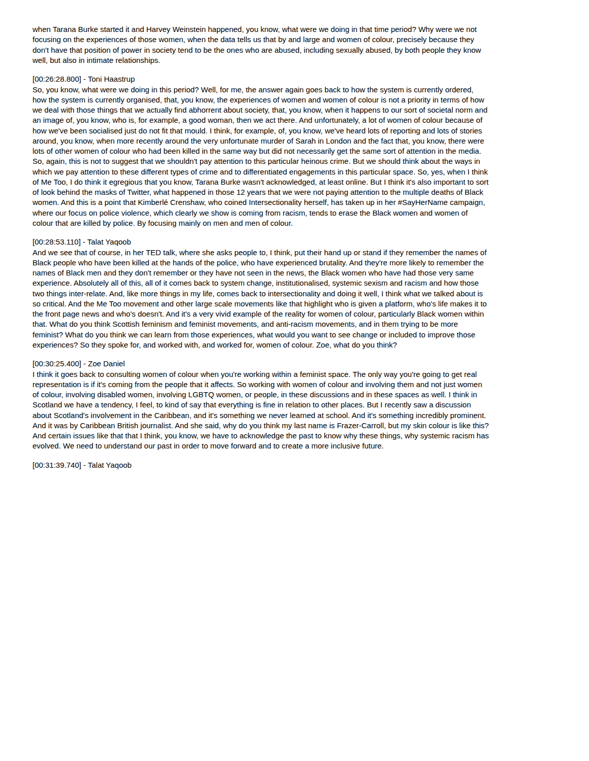when Tarana Burke started it and Harvey Weinstein happened, you know, what were we doing in that time period? Why were we not focusing on the experiences of those women, when the data tells us that by and large and women of colour, precisely because they don't have that position of power in society tend to be the ones who are abused, including sexually abused, by both people they know well, but also in intimate relationships.
[00:26:28.800] - Toni Haastrup
So, you know, what were we doing in this period? Well, for me, the answer again goes back to how the system is currently ordered, how the system is currently organised, that, you know, the experiences of women and women of colour is not a priority in terms of how we deal with those things that we actually find abhorrent about society, that, you know, when it happens to our sort of societal norm and an image of, you know, who is, for example, a good woman, then we act there. And unfortunately, a lot of women of colour because of how we've been socialised just do not fit that mould. I think, for example, of, you know, we've heard lots of reporting and lots of stories around, you know, when more recently around the very unfortunate murder of Sarah in London and the fact that, you know, there were lots of other women of colour who had been killed in the same way but did not necessarily get the same sort of attention in the media. So, again, this is not to suggest that we shouldn't pay attention to this particular heinous crime. But we should think about the ways in which we pay attention to these different types of crime and to differentiated engagements in this particular space. So, yes, when I think of Me Too, I do think it egregious that you know, Tarana Burke wasn't acknowledged, at least online. But I think it's also important to sort of look behind the masks of Twitter, what happened in those 12 years that we were not paying attention to the multiple deaths of Black women. And this is a point that Kimberlé Crenshaw, who coined Intersectionality herself, has taken up in her #SayHerName campaign, where our focus on police violence, which clearly we show is coming from racism, tends to erase the Black women and women of colour that are killed by police. By focusing mainly on men and men of colour.
[00:28:53.110] - Talat Yaqoob
And we see that of course, in her TED talk, where she asks people to, I think, put their hand up or stand if they remember the names of Black people who have been killed at the hands of the police, who have experienced brutality. And they're more likely to remember the names of Black men and they don't remember or they have not seen in the news, the Black women who have had those very same experience. Absolutely all of this, all of it comes back to system change, institutionalised, systemic sexism and racism and how those two things inter-relate. And, like more things in my life, comes back to intersectionality and doing it well, I think what we talked about is so critical. And the Me Too movement and other large scale movements like that highlight who is given a platform, who's life makes it to the front page news and who's doesn't. And it's a very vivid example of the reality for women of colour, particularly Black women within that. What do you think Scottish feminism and feminist movements, and anti-racism movements, and in them trying to be more feminist? What do you think we can learn from those experiences, what would you want to see change or included to improve those experiences? So they spoke for, and worked with, and worked for, women of colour. Zoe, what do you think?
[00:30:25.400] - Zoe Daniel
I think it goes back to consulting women of colour when you're working within a feminist space. The only way you're going to get real representation is if it's coming from the people that it affects. So working with women of colour and involving them and not just women of colour, involving disabled women, involving LGBTQ women, or people, in these discussions and in these spaces as well. I think in Scotland we have a tendency, I feel, to kind of say that everything is fine in relation to other places. But I recently saw a discussion about Scotland's involvement in the Caribbean, and it's something we never learned at school. And it's something incredibly prominent. And it was by Caribbean British journalist. And she said, why do you think my last name is Frazer-Carroll, but my skin colour is like this? And certain issues like that that I think, you know, we have to acknowledge the past to know why these things, why systemic racism has evolved. We need to understand our past in order to move forward and to create a more inclusive future.
[00:31:39.740] - Talat Yaqoob